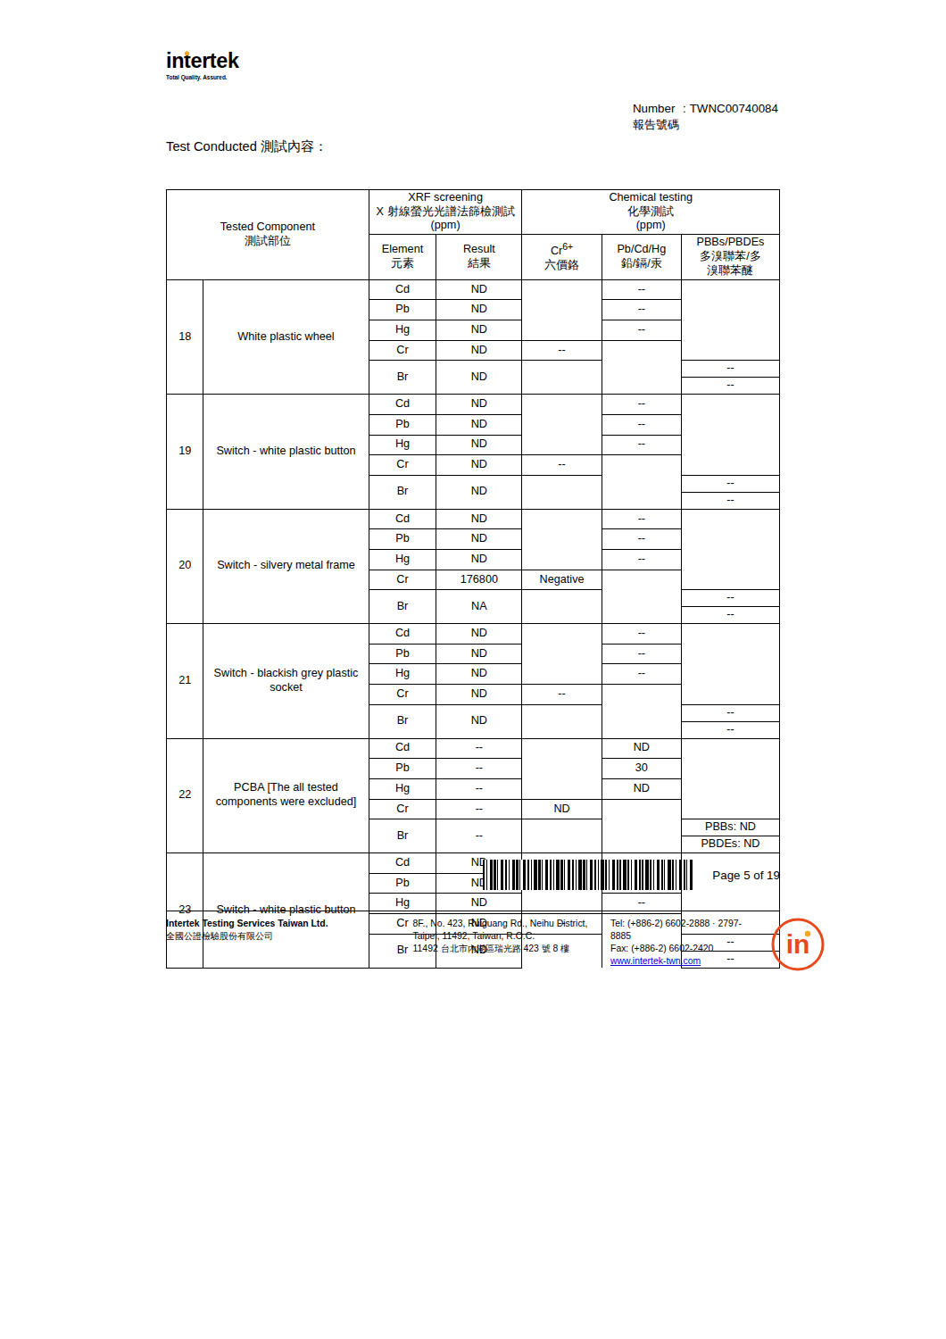intertek Total Quality. Assured.
| Number | : | TWNC00740084 |
| 報告號碼 | | |
Test Conducted 測試內容：
| Tested Component 測試部位 | XRF screening X 射線螢光光譜法篩檢測試 (ppm) | Chemical testing 化學測試 (ppm) |
| --- | --- | --- |
| Element 元素 | Result 結果 | Cr 6+ 六價鉻 | Pb/Cd/Hg 鉛/鎘/汞 | PBBs/PBDEs 多溴聯苯/多 溴聯苯醚 |
| 18 | White plastic wheel | Cd | ND | | -- | |
| Pb | ND | -- |
| Hg | ND | -- |
| Cr | ND | -- | |
| Br | ND | | -- |
| -- |
| 19 | Switch - white plastic button | Cd | ND | | -- | |
| Pb | ND | -- |
| Hg | ND | -- |
| Cr | ND | -- | |
| Br | ND | | -- |
| -- |
| 20 | Switch - silvery metal frame | Cd | ND | | -- | |
| Pb | ND | -- |
| Hg | ND | -- |
| Cr | 176800 | Negative | |
| Br | NA | | -- |
| -- |
| 21 | Switch - blackish grey plastic socket | Cd | ND | | -- | |
| Pb | ND | -- |
| Hg | ND | -- |
| Cr | ND | -- | |
| Br | ND | | -- |
| -- |
| 22 | PCBA [The all tested components were excluded] | Cd | -- | | ND | |
| Pb | -- | 30 |
| Hg | -- | ND |
| Cr | -- | ND | |
| Br | -- | | PBBs: ND |
| PBDEs: ND |
| 23 | Switch - white plastic button | Cd | ND | | -- | |
| Pb | ND | -- |
| Hg | ND | -- |
| Cr | ND | -- | |
| Br | ND | | -- |
| -- |
Page 5 of 19
Intertek Testing Services Taiwan Ltd.
全國公證檢驗股份有限公司
8F., No. 423, Ruiguang Rd., Neihu District,
Taipei, 11492, Taiwan, R.O.C.
11492 台北市內湖區瑞光路 423 號 8 樓
Tel: (+886-2) 6602-2888 · 2797-8885
Fax: (+886-2) 6602-2420
www.intertek-twn.com
in